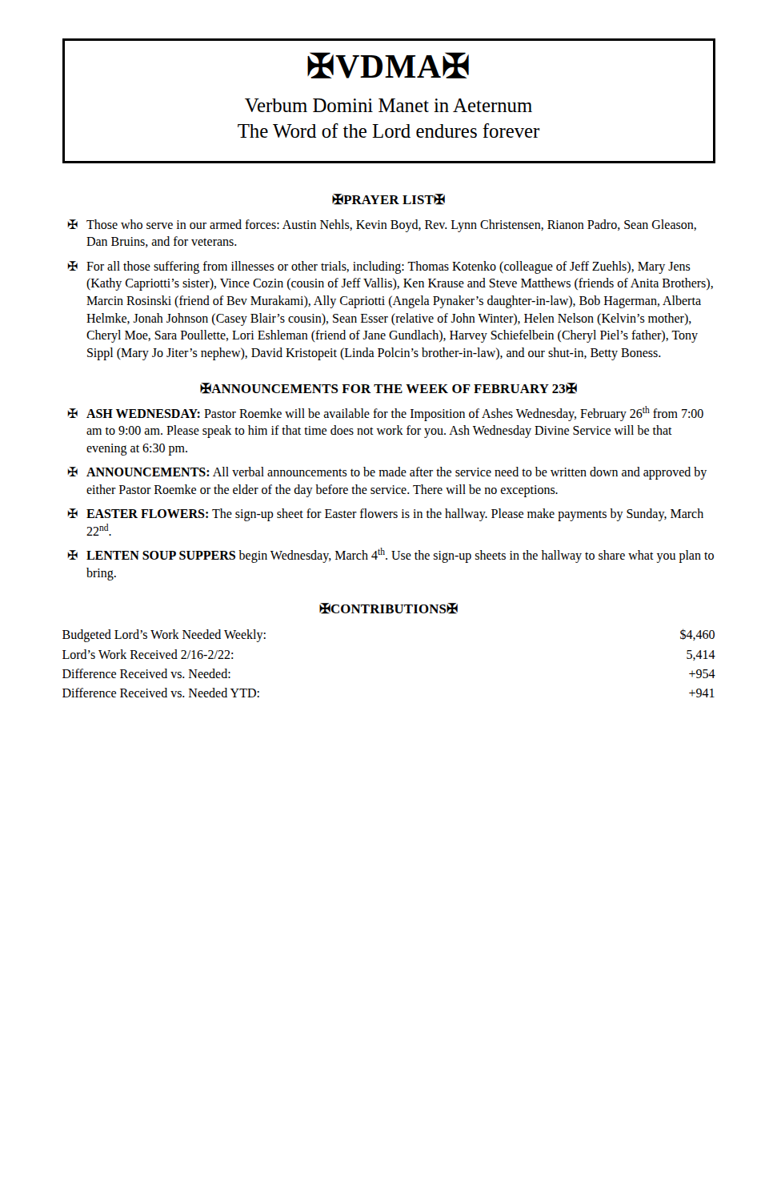✠VDMA✠
Verbum Domini Manet in Aeternum
The Word of the Lord endures forever
✠PRAYER LIST✠
Those who serve in our armed forces: Austin Nehls, Kevin Boyd, Rev. Lynn Christensen, Rianon Padro, Sean Gleason, Dan Bruins, and for veterans.
For all those suffering from illnesses or other trials, including: Thomas Kotenko (colleague of Jeff Zuehls), Mary Jens (Kathy Capriotti’s sister), Vince Cozin (cousin of Jeff Vallis), Ken Krause and Steve Matthews (friends of Anita Brothers), Marcin Rosinski (friend of Bev Murakami), Ally Capriotti (Angela Pynaker’s daughter-in-law), Bob Hagerman, Alberta Helmke, Jonah Johnson (Casey Blair’s cousin), Sean Esser (relative of John Winter), Helen Nelson (Kelvin’s mother), Cheryl Moe, Sara Poullette, Lori Eshleman (friend of Jane Gundlach), Harvey Schiefelbein (Cheryl Piel’s father), Tony Sippl (Mary Jo Jiter’s nephew), David Kristopeit (Linda Polcin’s brother-in-law), and our shut-in, Betty Boness.
✠ANNOUNCEMENTS FOR THE WEEK OF FEBRUARY 23✠
ASH WEDNESDAY: Pastor Roemke will be available for the Imposition of Ashes Wednesday, February 26th from 7:00 am to 9:00 am. Please speak to him if that time does not work for you. Ash Wednesday Divine Service will be that evening at 6:30 pm.
ANNOUNCEMENTS: All verbal announcements to be made after the service need to be written down and approved by either Pastor Roemke or the elder of the day before the service. There will be no exceptions.
EASTER FLOWERS: The sign-up sheet for Easter flowers is in the hallway. Please make payments by Sunday, March 22nd.
LENTEN SOUP SUPPERS begin Wednesday, March 4th. Use the sign-up sheets in the hallway to share what you plan to bring.
✠CONTRIBUTIONS✠
| Budgeted Lord’s Work Needed Weekly: | $4,460 |
| Lord’s Work Received 2/16-2/22: | 5,414 |
| Difference Received vs. Needed: | +954 |
| Difference Received vs. Needed YTD: | +941 |